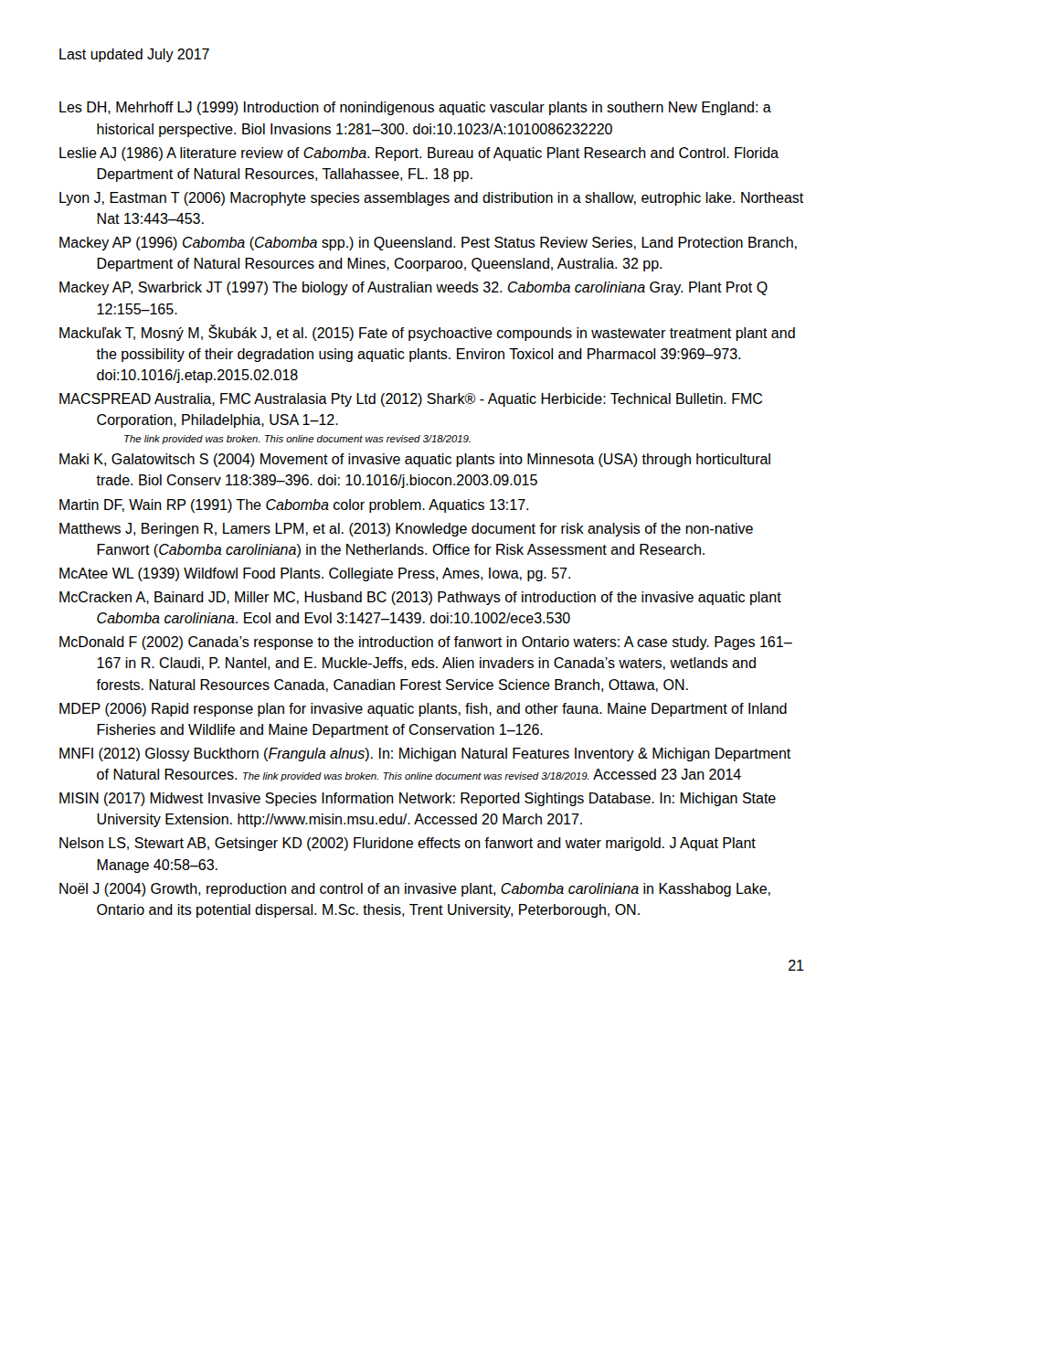Last updated July 2017
Les DH, Mehrhoff LJ (1999) Introduction of nonindigenous aquatic vascular plants in southern New England: a historical perspective. Biol Invasions 1:281–300. doi:10.1023/A:1010086232220
Leslie AJ (1986) A literature review of Cabomba. Report. Bureau of Aquatic Plant Research and Control. Florida Department of Natural Resources, Tallahassee, FL. 18 pp.
Lyon J, Eastman T (2006) Macrophyte species assemblages and distribution in a shallow, eutrophic lake. Northeast Nat 13:443–453.
Mackey AP (1996) Cabomba (Cabomba spp.) in Queensland. Pest Status Review Series, Land Protection Branch, Department of Natural Resources and Mines, Coorparoo, Queensland, Australia. 32 pp.
Mackey AP, Swarbrick JT (1997) The biology of Australian weeds 32. Cabomba caroliniana Gray. Plant Prot Q 12:155–165.
Mackuľak T, Mosný M, Škubák J, et al. (2015) Fate of psychoactive compounds in wastewater treatment plant and the possibility of their degradation using aquatic plants. Environ Toxicol and Pharmacol 39:969–973. doi:10.1016/j.etap.2015.02.018
MACSPREAD Australia, FMC Australasia Pty Ltd (2012) Shark® - Aquatic Herbicide: Technical Bulletin. FMC Corporation, Philadelphia, USA 1–12. The link provided was broken. This online document was revised 3/18/2019.
Maki K, Galatowitsch S (2004) Movement of invasive aquatic plants into Minnesota (USA) through horticultural trade. Biol Conserv 118:389–396. doi: 10.1016/j.biocon.2003.09.015
Martin DF, Wain RP (1991) The Cabomba color problem. Aquatics 13:17.
Matthews J, Beringen R, Lamers LPM, et al. (2013) Knowledge document for risk analysis of the non-native Fanwort (Cabomba caroliniana) in the Netherlands. Office for Risk Assessment and Research.
McAtee WL (1939) Wildfowl Food Plants. Collegiate Press, Ames, Iowa, pg. 57.
McCracken A, Bainard JD, Miller MC, Husband BC (2013) Pathways of introduction of the invasive aquatic plant Cabomba caroliniana. Ecol and Evol 3:1427–1439. doi:10.1002/ece3.530
McDonald F (2002) Canada’s response to the introduction of fanwort in Ontario waters: A case study. Pages 161–167 in R. Claudi, P. Nantel, and E. Muckle-Jeffs, eds. Alien invaders in Canada’s waters, wetlands and forests. Natural Resources Canada, Canadian Forest Service Science Branch, Ottawa, ON.
MDEP (2006) Rapid response plan for invasive aquatic plants, fish, and other fauna. Maine Department of Inland Fisheries and Wildlife and Maine Department of Conservation 1–126.
MNFI (2012) Glossy Buckthorn (Frangula alnus). In: Michigan Natural Features Inventory & Michigan Department of Natural Resources. The link provided was broken. This online document was revised 3/18/2019. Accessed 23 Jan 2014
MISIN (2017) Midwest Invasive Species Information Network: Reported Sightings Database. In: Michigan State University Extension. http://www.misin.msu.edu/. Accessed 20 March 2017.
Nelson LS, Stewart AB, Getsinger KD (2002) Fluridone effects on fanwort and water marigold. J Aquat Plant Manage 40:58–63.
Noël J (2004) Growth, reproduction and control of an invasive plant, Cabomba caroliniana in Kasshabog Lake, Ontario and its potential dispersal. M.Sc. thesis, Trent University, Peterborough, ON.
21